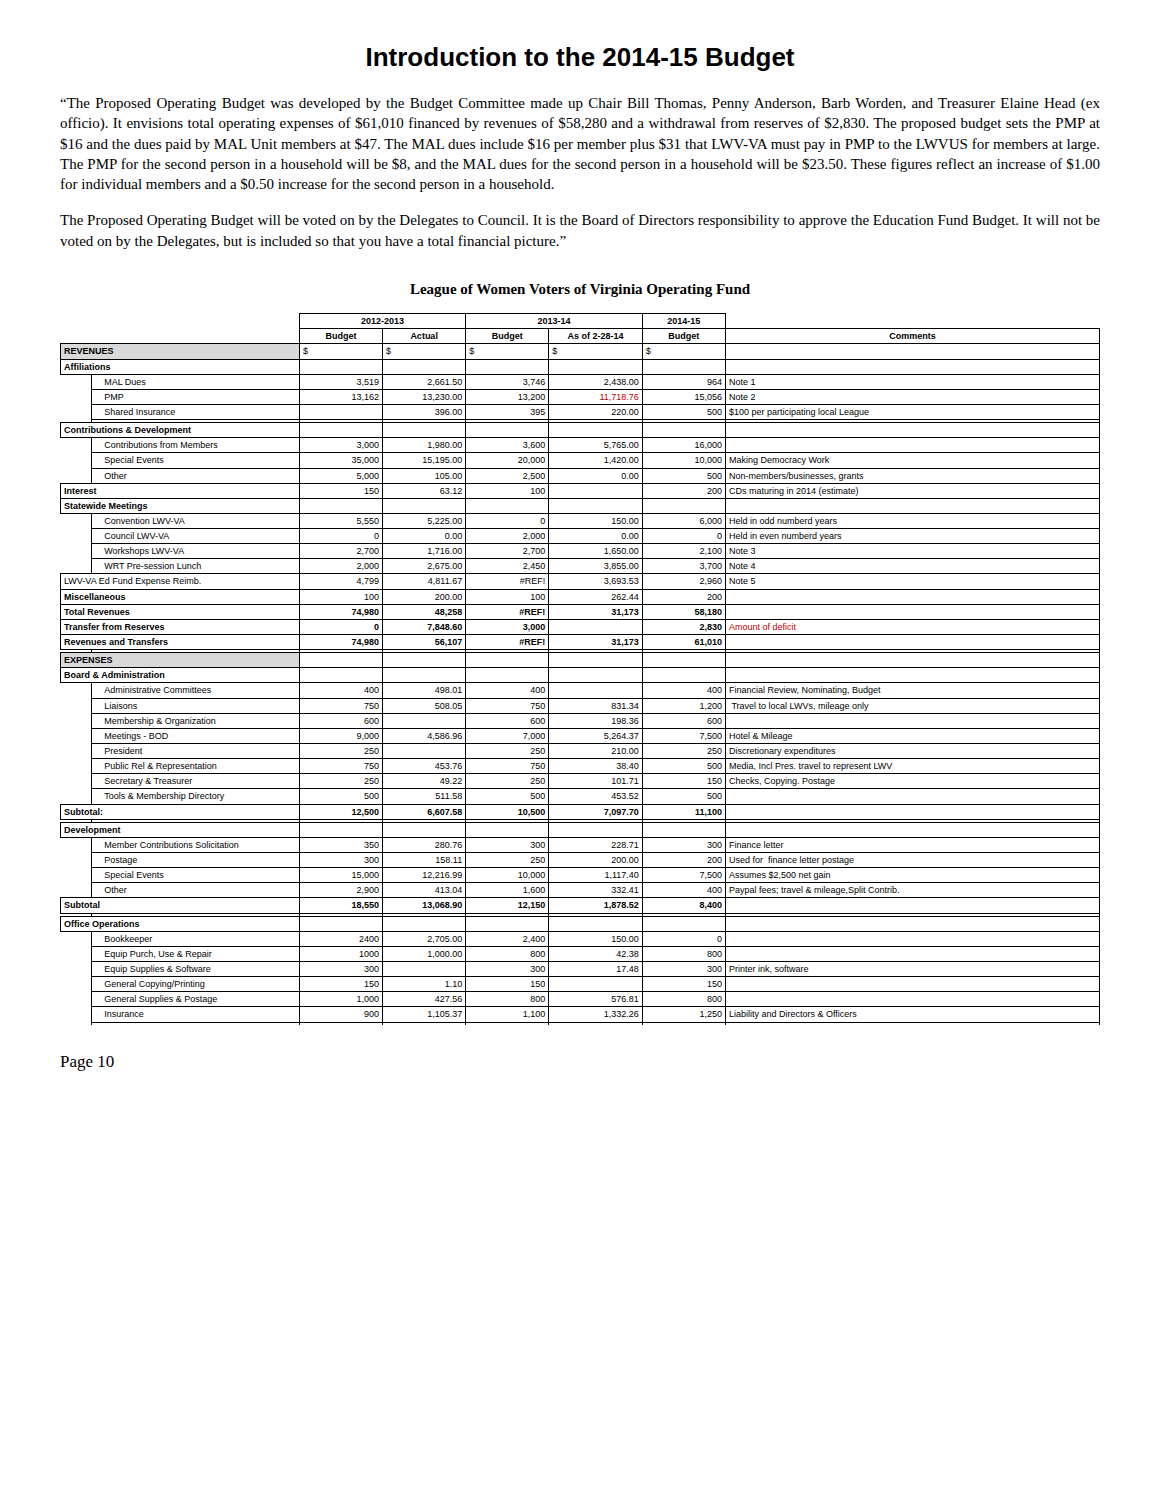Introduction to the 2014-15 Budget
“The Proposed Operating Budget was developed by the Budget Committee made up Chair Bill Thomas, Penny Anderson, Barb Worden, and Treasurer Elaine Head (ex officio). It envisions total operating expenses of $61,010 financed by revenues of $58,280 and a withdrawal from reserves of $2,830. The proposed budget sets the PMP at $16 and the dues paid by MAL Unit members at $47. The MAL dues include $16 per member plus $31 that LWV-VA must pay in PMP to the LWVUS for members at large. The PMP for the second person in a household will be $8, and the MAL dues for the second person in a household will be $23.50. These figures reflect an increase of $1.00 for individual members and a $0.50 increase for the second person in a household.
The Proposed Operating Budget will be voted on by the Delegates to Council. It is the Board of Directors responsibility to approve the Education Fund Budget. It will not be voted on by the Delegates, but is included so that you have a total financial picture.”
League of Women Voters of Virginia Operating Fund
| | | 2012-2013 | 2013-14 | 2014-15 | |
| | | Budget | Actual | Budget | As of 2-28-14 | Budget | Comments |
| REVENUES | $ | $ | $ | $ | $ | |
| Affiliations | | | | | | |
| | MAL Dues | 3,519 | 2,661.50 | 3,746 | 2,438.00 | 964 | Note 1 |
| | PMP | 13,162 | 13,230.00 | 13,200 | 11,718.76 | 15,056 | Note 2 |
| | Shared Insurance | | 396.00 | 395 | 220.00 | 500 | $100 per participating local League |
| Contributions & Development | | | | | | |
| | Contributions from Members | 3,000 | 1,980.00 | 3,600 | 5,765.00 | 16,000 | |
| | Special Events | 35,000 | 15,195.00 | 20,000 | 1,420.00 | 10,000 | Making Democracy Work |
| | Other | 5,000 | 105.00 | 2,500 | 0.00 | 500 | Non-members/businesses, grants |
| Interest | 150 | 63.12 | 100 | | 200 | CDs maturing in 2014 (estimate) |
| Statewide Meetings | | | | | | |
| | Convention LWV-VA | 5,550 | 5,225.00 | 0 | 150.00 | 6,000 | Held in odd numberd years |
| | Council LWV-VA | 0 | 0.00 | 2,000 | 0.00 | 0 | Held in even numberd years |
| | Workshops LWV-VA | 2,700 | 1,716.00 | 2,700 | 1,650.00 | 2,100 | Note 3 |
| | WRT Pre-session Lunch | 2,000 | 2,675.00 | 2,450 | 3,855.00 | 3,700 | Note 4 |
| LWV-VA Ed Fund Expense Reimb. | 4,799 | 4,811.67 | #REF! | 3,693.53 | 2,960 | Note 5 |
| Miscellaneous | 100 | 200.00 | 100 | 262.44 | 200 | |
| Total Revenues | 74,980 | 48,258 | #REF! | 31,173 | 58,180 | |
| Transfer from Reserves | 0 | 7,848.60 | 3,000 | | 2,830 | Amount of deficit |
| Revenues and Transfers | 74,980 | 56,107 | #REF! | 31,173 | 61,010 | |
| EXPENSES | | | | | | |
| Board & Administration | | | | | | |
| | Administrative Committees | 400 | 498.01 | 400 | | 400 | Financial Review, Nominating, Budget |
| | Liaisons | 750 | 508.05 | 750 | 831.34 | 1,200 | Travel to local LWVs, mileage only |
| | Membership & Organization | 600 | | 600 | 198.36 | 600 | |
| | Meetings - BOD | 9,000 | 4,586.96 | 7,000 | 5,264.37 | 7,500 | Hotel & Mileage |
| | President | 250 | | 250 | 210.00 | 250 | Discretionary expenditures |
| | Public Rel & Representation | 750 | 453.76 | 750 | 38.40 | 500 | Media, Incl Pres. travel to represent LWV |
| | Secretary & Treasurer | 250 | 49.22 | 250 | 101.71 | 150 | Checks, Copying. Postage |
| | Tools & Membership Directory | 500 | 511.58 | 500 | 453.52 | 500 | |
| Subtotal: | 12,500 | 6,607.58 | 10,500 | 7,097.70 | 11,100 | |
| Development | | | | | | |
| | Member Contributions Solicitation | 350 | 280.76 | 300 | 228.71 | 300 | Finance letter |
| | Postage | 300 | 158.11 | 250 | 200.00 | 200 | Used for finance letter postage |
| | Special Events | 15,000 | 12,216.99 | 10,000 | 1,117.40 | 7,500 | Assumes $2,500 net gain |
| | Other | 2,900 | 413.04 | 1,600 | 332.41 | 400 | Paypal fees; travel & mileage,Split Contrib. |
| Subtotal | 18,550 | 13,068.90 | 12,150 | 1,878.52 | 8,400 | |
| Office Operations | | | | | | |
| | Bookkeeper | 2400 | 2,705.00 | 2,400 | 150.00 | 0 | |
| | Equip Purch, Use & Repair | 1000 | 1,000.00 | 800 | 42.38 | 800 | |
| | Equip Supplies & Software | 300 | | 300 | 17.48 | 300 | Printer ink, software |
| | General Copying/Printing | 150 | 1.10 | 150 | | 150 | |
| | General Supplies & Postage | 1,000 | 427.56 | 800 | 576.81 | 800 | |
| | Insurance | 900 | 1,105.37 | 1,100 | 1,332.26 | 1,250 | Liability and Directors & Officers |
Page 10